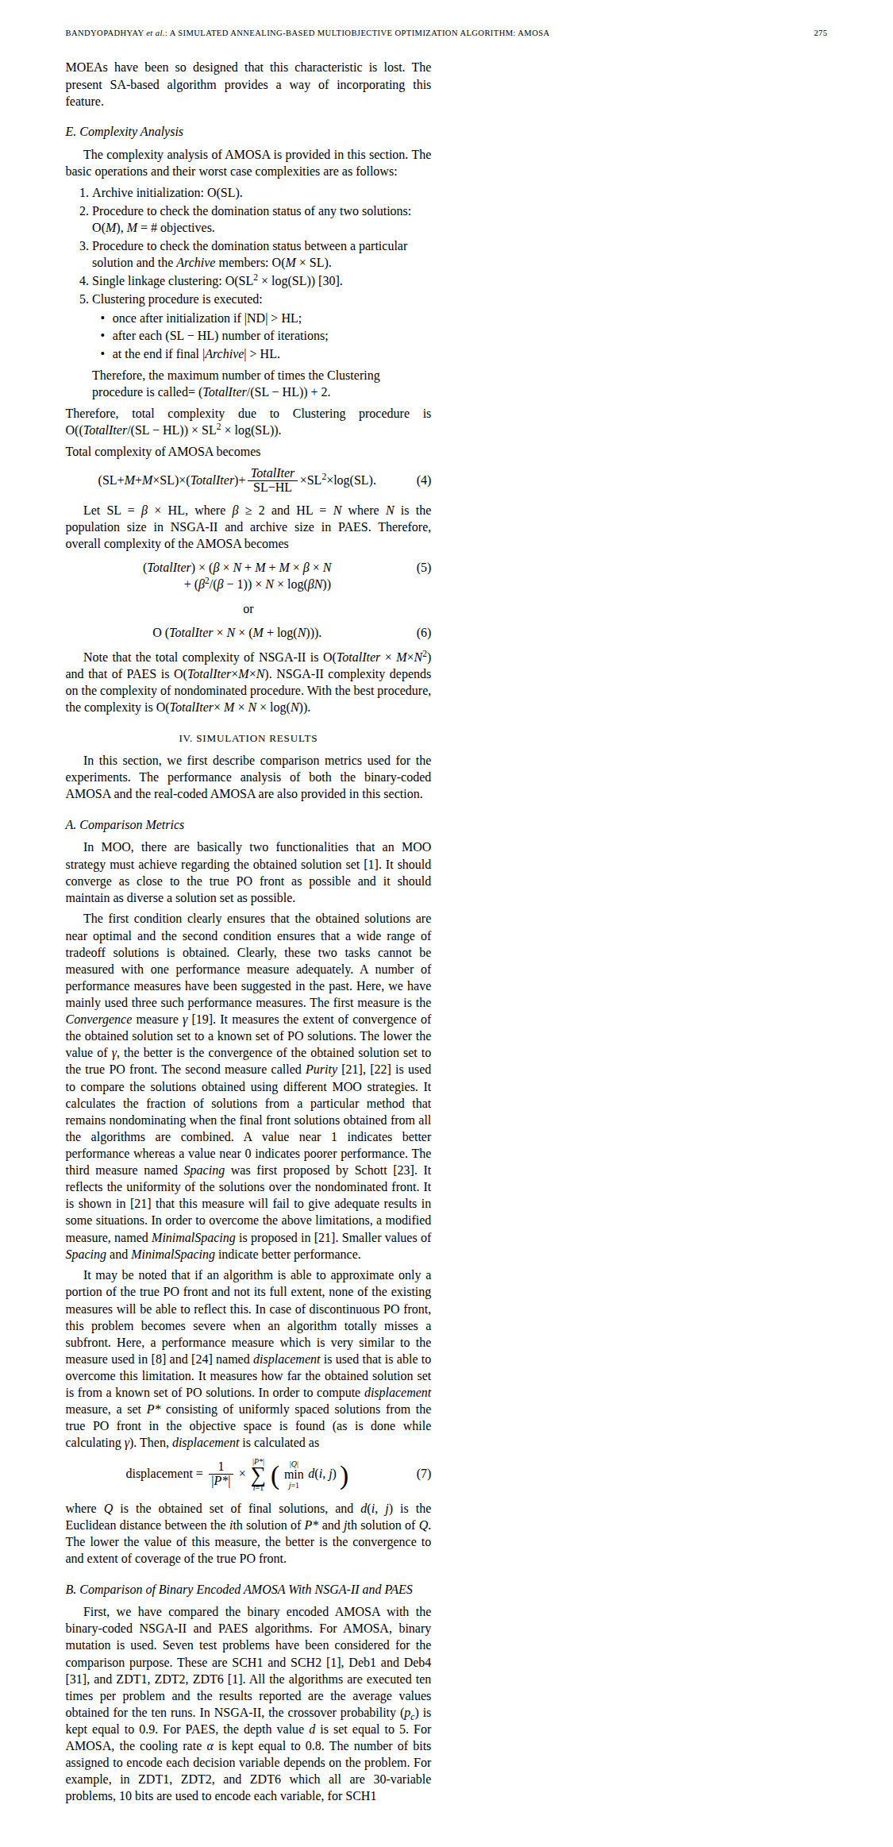BANDYOPADHYAY et al.: A SIMULATED ANNEALING-BASED MULTIOBJECTIVE OPTIMIZATION ALGORITHM: AMOSA 275
MOEAs have been so designed that this characteristic is lost. The present SA-based algorithm provides a way of incorporating this feature.
E. Complexity Analysis
The complexity analysis of AMOSA is provided in this section. The basic operations and their worst case complexities are as follows:
Archive initialization: O(SL).
Procedure to check the domination status of any two solutions: O(M), M = # objectives.
Procedure to check the domination status between a particular solution and the Archive members: O(M × SL).
Single linkage clustering: O(SL2 × log(SL)) [30].
Clustering procedure is executed:
once after initialization if |ND| > HL;
after each (SL − HL) number of iterations;
at the end if final |Archive| > HL.
Therefore, the maximum number of times the Clustering procedure is called= (TotalIter/(SL − HL)) + 2.
Therefore, total complexity due to Clustering procedure is O((TotalIter/(SL − HL)) × SL2 × log(SL)).
Total complexity of AMOSA becomes
(SL+M+M×SL)×(TotalIter)+TotalIter SL−HL×SL2×log(SL). (4)
Let SL = β × HL, where β ≥ 2 and HL = N where N is the population size in NSGA-II and archive size in PAES. Therefore, overall complexity of the AMOSA becomes
(TotalIter) × (β × N + M + M × β × N
+ (β2/(β − 1)) × N × log(βN)) (5)
or
O (TotalIter × N × (M + log(N))). (6)
Note that the total complexity of NSGA-II is O(TotalIter × M×N2) and that of PAES is O(TotalIter×M×N). NSGA-II complexity depends on the complexity of nondominated procedure. With the best procedure, the complexity is O(TotalIter× M × N × log(N)).
IV. Simulation Results
In this section, we first describe comparison metrics used for the experiments. The performance analysis of both the binary-coded AMOSA and the real-coded AMOSA are also provided in this section.
A. Comparison Metrics
In MOO, there are basically two functionalities that an MOO strategy must achieve regarding the obtained solution set [1]. It should converge as close to the true PO front as possible and it should maintain as diverse a solution set as possible.
The first condition clearly ensures that the obtained solutions are near optimal and the second condition ensures that a wide range of tradeoff solutions is obtained. Clearly, these two tasks cannot be measured with one performance measure adequately. A number of performance measures have been suggested in the past. Here, we have mainly used three such performance measures. The first measure is the Convergence measure γ [19]. It measures the extent of convergence of the obtained solution set to a known set of PO solutions. The lower the value of γ, the better is the convergence of the obtained solution set to the true PO front. The second measure called Purity [21], [22] is used to compare the solutions obtained using different MOO strategies. It calculates the fraction of solutions from a particular method that remains nondominating when the final front solutions obtained from all the algorithms are combined. A value near 1 indicates better performance whereas a value near 0 indicates poorer performance. The third measure named Spacing was first proposed by Schott [23]. It reflects the uniformity of the solutions over the nondominated front. It is shown in [21] that this measure will fail to give adequate results in some situations. In order to overcome the above limitations, a modified measure, named MinimalSpacing is proposed in [21]. Smaller values of Spacing and MinimalSpacing indicate better performance.
It may be noted that if an algorithm is able to approximate only a portion of the true PO front and not its full extent, none of the existing measures will be able to reflect this. In case of discontinuous PO front, this problem becomes severe when an algorithm totally misses a subfront. Here, a performance measure which is very similar to the measure used in [8] and [24] named displacement is used that is able to overcome this limitation. It measures how far the obtained solution set is from a known set of PO solutions. In order to compute displacement measure, a set P* consisting of uniformly spaced solutions from the true PO front in the objective space is found (as is done while calculating γ). Then, displacement is calculated as
displacement = 1|P*| × |P*|∑i=1 ( |Q|min j=1 d(i, j) ) (7)
where Q is the obtained set of final solutions, and d(i, j) is the Euclidean distance between the ith solution of P* and jth solution of Q. The lower the value of this measure, the better is the convergence to and extent of coverage of the true PO front.
B. Comparison of Binary Encoded AMOSA With NSGA-II and PAES
First, we have compared the binary encoded AMOSA with the binary-coded NSGA-II and PAES algorithms. For AMOSA, binary mutation is used. Seven test problems have been considered for the comparison purpose. These are SCH1 and SCH2 [1], Deb1 and Deb4 [31], and ZDT1, ZDT2, ZDT6 [1]. All the algorithms are executed ten times per problem and the results reported are the average values obtained for the ten runs. In NSGA-II, the crossover probability (pc) is kept equal to 0.9. For PAES, the depth value d is set equal to 5. For AMOSA, the cooling rate α is kept equal to 0.8. The number of bits assigned to encode each decision variable depends on the problem. For example, in ZDT1, ZDT2, and ZDT6 which all are 30-variable problems, 10 bits are used to encode each variable, for SCH1